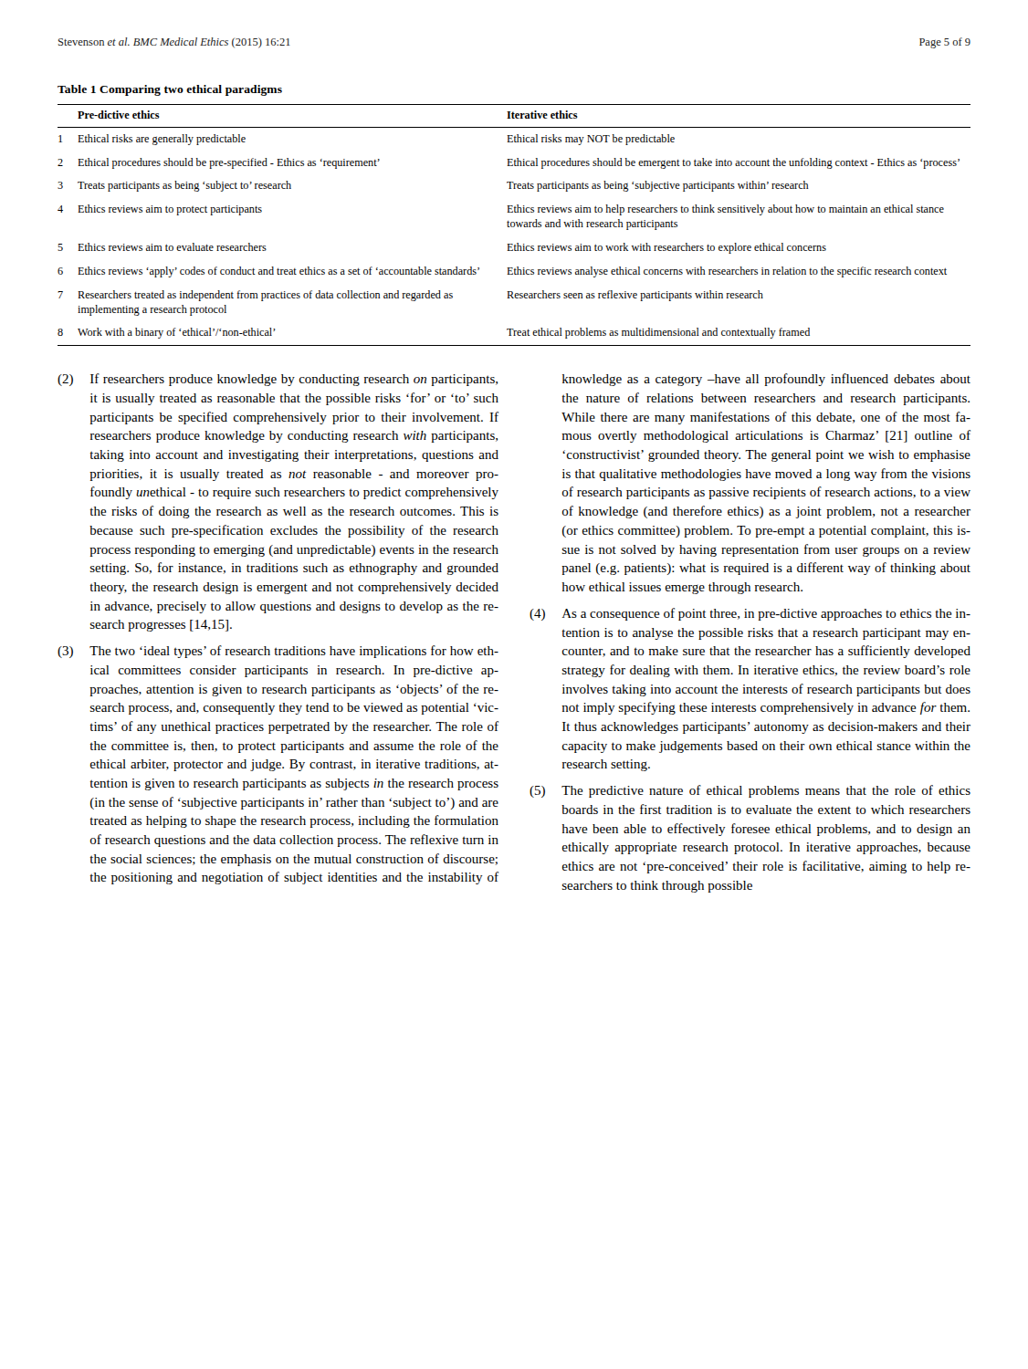Stevenson et al. BMC Medical Ethics (2015) 16:21
Page 5 of 9
Table 1 Comparing two ethical paradigms
| | Pre-dictive ethics | Iterative ethics |
| --- | --- | --- |
| 1 | Ethical risks are generally predictable | Ethical risks may NOT be predictable |
| 2 | Ethical procedures should be pre-specified - Ethics as ‘requirement’ | Ethical procedures should be emergent to take into account the unfolding context - Ethics as ‘process’ |
| 3 | Treats participants as being ‘subject to’ research | Treats participants as being ‘subjective participants within’ research |
| 4 | Ethics reviews aim to protect participants | Ethics reviews aim to help researchers to think sensitively about how to maintain an ethical stance towards and with research participants |
| 5 | Ethics reviews aim to evaluate researchers | Ethics reviews aim to work with researchers to explore ethical concerns |
| 6 | Ethics reviews ‘apply’ codes of conduct and treat ethics as a set of ‘accountable standards’ | Ethics reviews analyse ethical concerns with researchers in relation to the specific research context |
| 7 | Researchers treated as independent from practices of data collection and regarded as implementing a research protocol | Researchers seen as reflexive participants within research |
| 8 | Work with a binary of ‘ethical’/‘non-ethical’ | Treat ethical problems as multidimensional and contextually framed |
(2)
If researchers produce knowledge by conducting research on participants, it is usually treated as reasonable that the possible risks ‘for’ or ‘to’ such participants be specified comprehensively prior to their involvement. If researchers produce knowledge by conducting research with participants, taking into account and investigating their interpretations, questions and priorities, it is usually treated as not reasonable - and moreover profoundly unethical - to require such researchers to predict comprehensively the risks of doing the research as well as the research outcomes. This is because such pre-specification excludes the possibility of the research process responding to emerging (and unpredictable) events in the research setting. So, for instance, in traditions such as ethnography and grounded theory, the research design is emergent and not comprehensively decided in advance, precisely to allow questions and designs to develop as the research progresses [14,15].
(3)
The two ‘ideal types’ of research traditions have implications for how ethical committees consider participants in research. In pre-dictive approaches, attention is given to research participants as ‘objects’ of the research process, and, consequently they tend to be viewed as potential ‘victims’ of any unethical practices perpetrated by the researcher. The role of the committee is, then, to protect participants and assume the role of the ethical arbiter, protector and judge. By contrast, in iterative traditions, attention is given to research participants as subjects in the research process (in the sense of ‘subjective participants in’ rather than ‘subject to’) and are treated as helping to shape the research process, including the formulation of research questions and the data collection process. The reflexive turn in the social sciences; the emphasis on the mutual construction of discourse; the positioning and negotiation of subject identities and the instability of knowledge as a category –have all profoundly influenced debates about the nature of relations between researchers and research participants. While there are many manifestations of this debate, one of the most famous overtly methodological articulations is Charmaz’ [21] outline of ‘constructivist’ grounded theory. The general point we wish to emphasise is that qualitative methodologies have moved a long way from the visions of research participants as passive recipients of research actions, to a view of knowledge (and therefore ethics) as a joint problem, not a researcher (or ethics committee) problem. To pre-empt a potential complaint, this issue is not solved by having representation from user groups on a review panel (e.g. patients): what is required is a different way of thinking about how ethical issues emerge through research.
(4)
As a consequence of point three, in pre-dictive approaches to ethics the intention is to analyse the possible risks that a research participant may encounter, and to make sure that the researcher has a sufficiently developed strategy for dealing with them. In iterative ethics, the review board’s role involves taking into account the interests of research participants but does not imply specifying these interests comprehensively in advance for them. It thus acknowledges participants’ autonomy as decision-makers and their capacity to make judgements based on their own ethical stance within the research setting.
(5)
The predictive nature of ethical problems means that the role of ethics boards in the first tradition is to evaluate the extent to which researchers have been able to effectively foresee ethical problems, and to design an ethically appropriate research protocol. In iterative approaches, because ethics are not ‘pre-conceived’ their role is facilitative, aiming to help researchers to think through possible